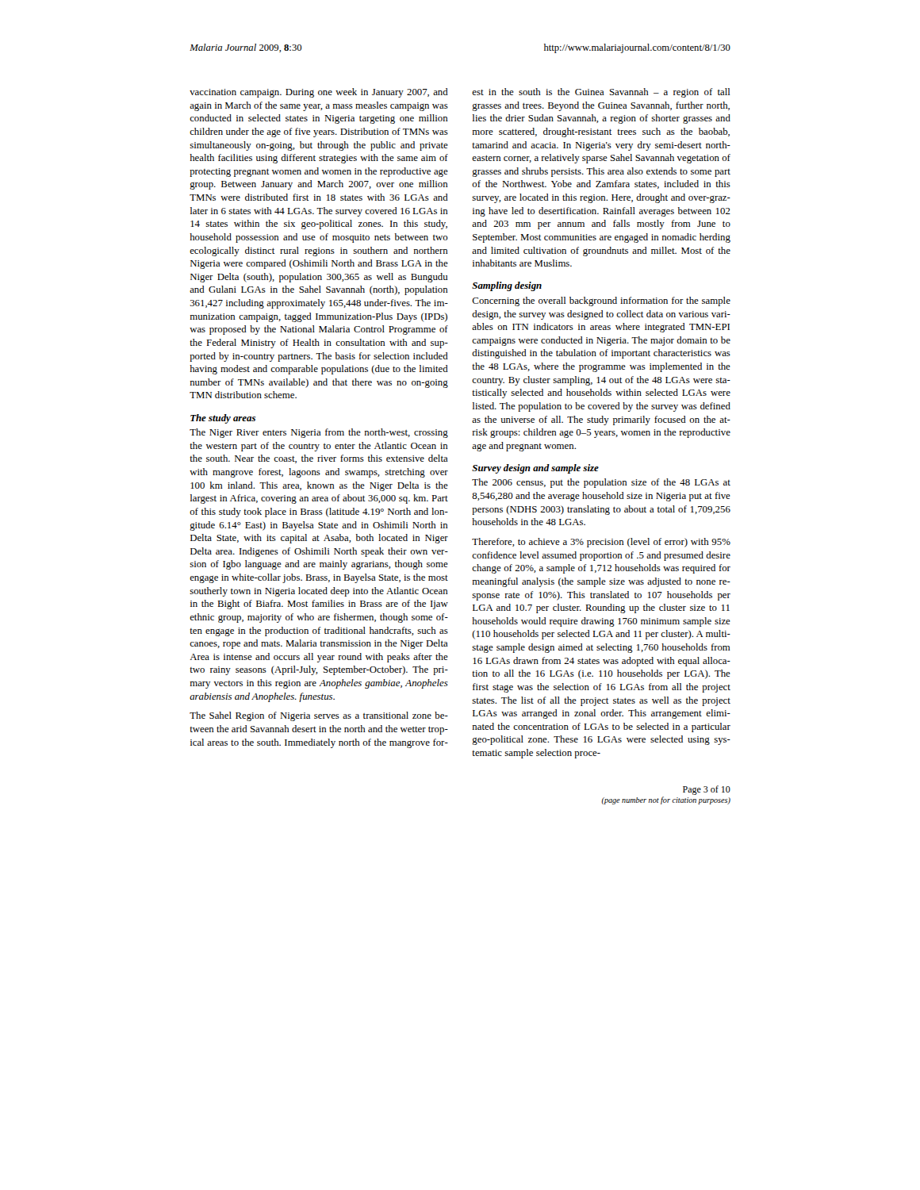Malaria Journal 2009, 8:30
http://www.malariajournal.com/content/8/1/30
vaccination campaign. During one week in January 2007, and again in March of the same year, a mass measles campaign was conducted in selected states in Nigeria targeting one million children under the age of five years. Distribution of TMNs was simultaneously on-going, but through the public and private health facilities using different strategies with the same aim of protecting pregnant women and women in the reproductive age group. Between January and March 2007, over one million TMNs were distributed first in 18 states with 36 LGAs and later in 6 states with 44 LGAs. The survey covered 16 LGAs in 14 states within the six geo-political zones. In this study, household possession and use of mosquito nets between two ecologically distinct rural regions in southern and northern Nigeria were compared (Oshimili North and Brass LGA in the Niger Delta (south), population 300,365 as well as Bungudu and Gulani LGAs in the Sahel Savannah (north), population 361,427 including approximately 165,448 under-fives. The immunization campaign, tagged Immunization-Plus Days (IPDs) was proposed by the National Malaria Control Programme of the Federal Ministry of Health in consultation with and supported by in-country partners. The basis for selection included having modest and comparable populations (due to the limited number of TMNs available) and that there was no on-going TMN distribution scheme.
The study areas
The Niger River enters Nigeria from the north-west, crossing the western part of the country to enter the Atlantic Ocean in the south. Near the coast, the river forms this extensive delta with mangrove forest, lagoons and swamps, stretching over 100 km inland. This area, known as the Niger Delta is the largest in Africa, covering an area of about 36,000 sq. km. Part of this study took place in Brass (latitude 4.19° North and longitude 6.14° East) in Bayelsa State and in Oshimili North in Delta State, with its capital at Asaba, both located in Niger Delta area. Indigenes of Oshimili North speak their own version of Igbo language and are mainly agrarians, though some engage in white-collar jobs. Brass, in Bayelsa State, is the most southerly town in Nigeria located deep into the Atlantic Ocean in the Bight of Biafra. Most families in Brass are of the Ijaw ethnic group, majority of who are fishermen, though some often engage in the production of traditional handcrafts, such as canoes, rope and mats. Malaria transmission in the Niger Delta Area is intense and occurs all year round with peaks after the two rainy seasons (April-July, September-October). The primary vectors in this region are Anopheles gambiae, Anopheles arabiensis and Anopheles. funestus.
The Sahel Region of Nigeria serves as a transitional zone between the arid Savannah desert in the north and the wetter tropical areas to the south. Immediately north of the mangrove forest in the south is the Guinea Savannah – a region of tall grasses and trees. Beyond the Guinea Savannah, further north, lies the drier Sudan Savannah, a region of shorter grasses and more scattered, drought-resistant trees such as the baobab, tamarind and acacia. In Nigeria's very dry semi-desert north-eastern corner, a relatively sparse Sahel Savannah vegetation of grasses and shrubs persists. This area also extends to some part of the Northwest. Yobe and Zamfara states, included in this survey, are located in this region. Here, drought and over-grazing have led to desertification. Rainfall averages between 102 and 203 mm per annum and falls mostly from June to September. Most communities are engaged in nomadic herding and limited cultivation of groundnuts and millet. Most of the inhabitants are Muslims.
Sampling design
Concerning the overall background information for the sample design, the survey was designed to collect data on various variables on ITN indicators in areas where integrated TMN-EPI campaigns were conducted in Nigeria. The major domain to be distinguished in the tabulation of important characteristics was the 48 LGAs, where the programme was implemented in the country. By cluster sampling, 14 out of the 48 LGAs were statistically selected and households within selected LGAs were listed. The population to be covered by the survey was defined as the universe of all. The study primarily focused on the at-risk groups: children age 0–5 years, women in the reproductive age and pregnant women.
Survey design and sample size
The 2006 census, put the population size of the 48 LGAs at 8,546,280 and the average household size in Nigeria put at five persons (NDHS 2003) translating to about a total of 1,709,256 households in the 48 LGAs.
Therefore, to achieve a 3% precision (level of error) with 95% confidence level assumed proportion of .5 and presumed desire change of 20%, a sample of 1,712 households was required for meaningful analysis (the sample size was adjusted to none response rate of 10%). This translated to 107 households per LGA and 10.7 per cluster. Rounding up the cluster size to 11 households would require drawing 1760 minimum sample size (110 households per selected LGA and 11 per cluster). A multi-stage sample design aimed at selecting 1,760 households from 16 LGAs drawn from 24 states was adopted with equal allocation to all the 16 LGAs (i.e. 110 households per LGA). The first stage was the selection of 16 LGAs from all the project states. The list of all the project states as well as the project LGAs was arranged in zonal order. This arrangement eliminated the concentration of LGAs to be selected in a particular geo-political zone. These 16 LGAs were selected using systematic sample selection proce-
Page 3 of 10
(page number not for citation purposes)